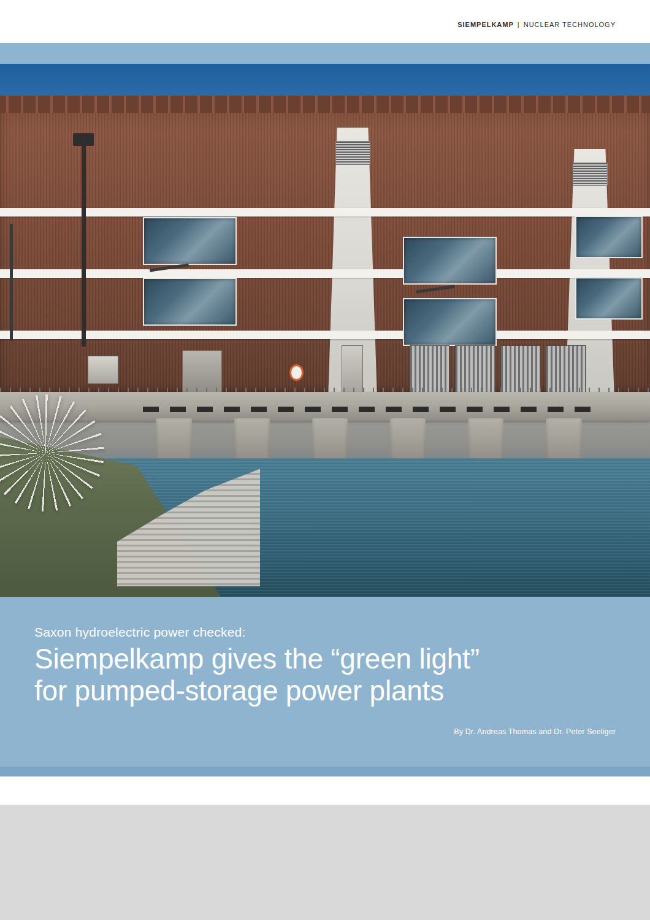SIEMPELKAMP | NUCLEAR TECHNOLOGY
Saxon hydroelectric power checked:
Siempelkamp gives the “green light” for pumped-storage power plants
By Dr. Andreas Thomas and Dr. Peter Seeliger